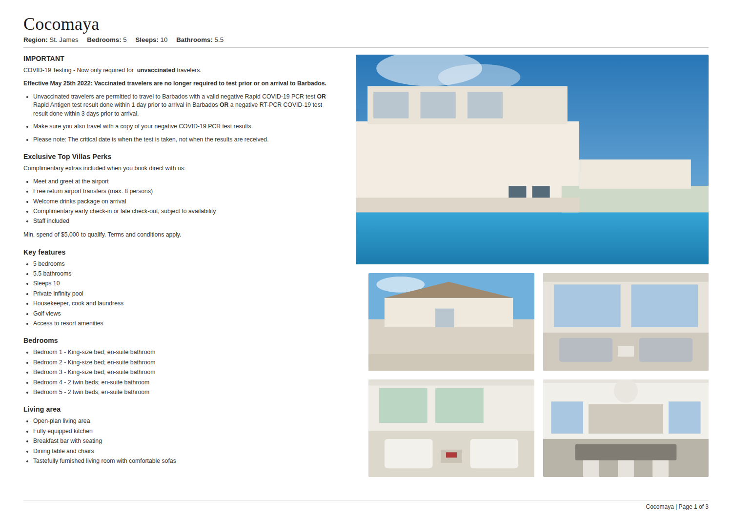Cocomaya
Region: St. James Bedrooms: 5 Sleeps: 10 Bathrooms: 5.5
IMPORTANT
COVID-19 Testing - Now only required for unvaccinated travelers.
Effective May 25th 2022: Vaccinated travelers are no longer required to test prior or on arrival to Barbados.
Unvaccinated travelers are permitted to travel to Barbados with a valid negative Rapid COVID-19 PCR test OR Rapid Antigen test result done within 1 day prior to arrival in Barbados OR a negative RT-PCR COVID-19 test result done within 3 days prior to arrival.
Make sure you also travel with a copy of your negative COVID-19 PCR test results.
Please note: The critical date is when the test is taken, not when the results are received.
Exclusive Top Villas Perks
Complimentary extras included when you book direct with us:
Meet and greet at the airport
Free return airport transfers (max. 8 persons)
Welcome drinks package on arrival
Complimentary early check-in or late check-out, subject to availability
Staff included
Min. spend of $5,000 to qualify. Terms and conditions apply.
Key features
5 bedrooms
5.5 bathrooms
Sleeps 10
Private infinity pool
Housekeeper, cook and laundress
Golf views
Access to resort amenities
Bedrooms
Bedroom 1 - King-size bed; en-suite bathroom
Bedroom 2 - King-size bed; en-suite bathroom
Bedroom 3 - King-size bed; en-suite bathroom
Bedroom 4 - 2 twin beds; en-suite bathroom
Bedroom 5 - 2 twin beds; en-suite bathroom
Living area
Open-plan living area
Fully equipped kitchen
Breakfast bar with seating
Dining table and chairs
Tastefully furnished living room with comfortable sofas
Cocomaya | Page 1 of 3